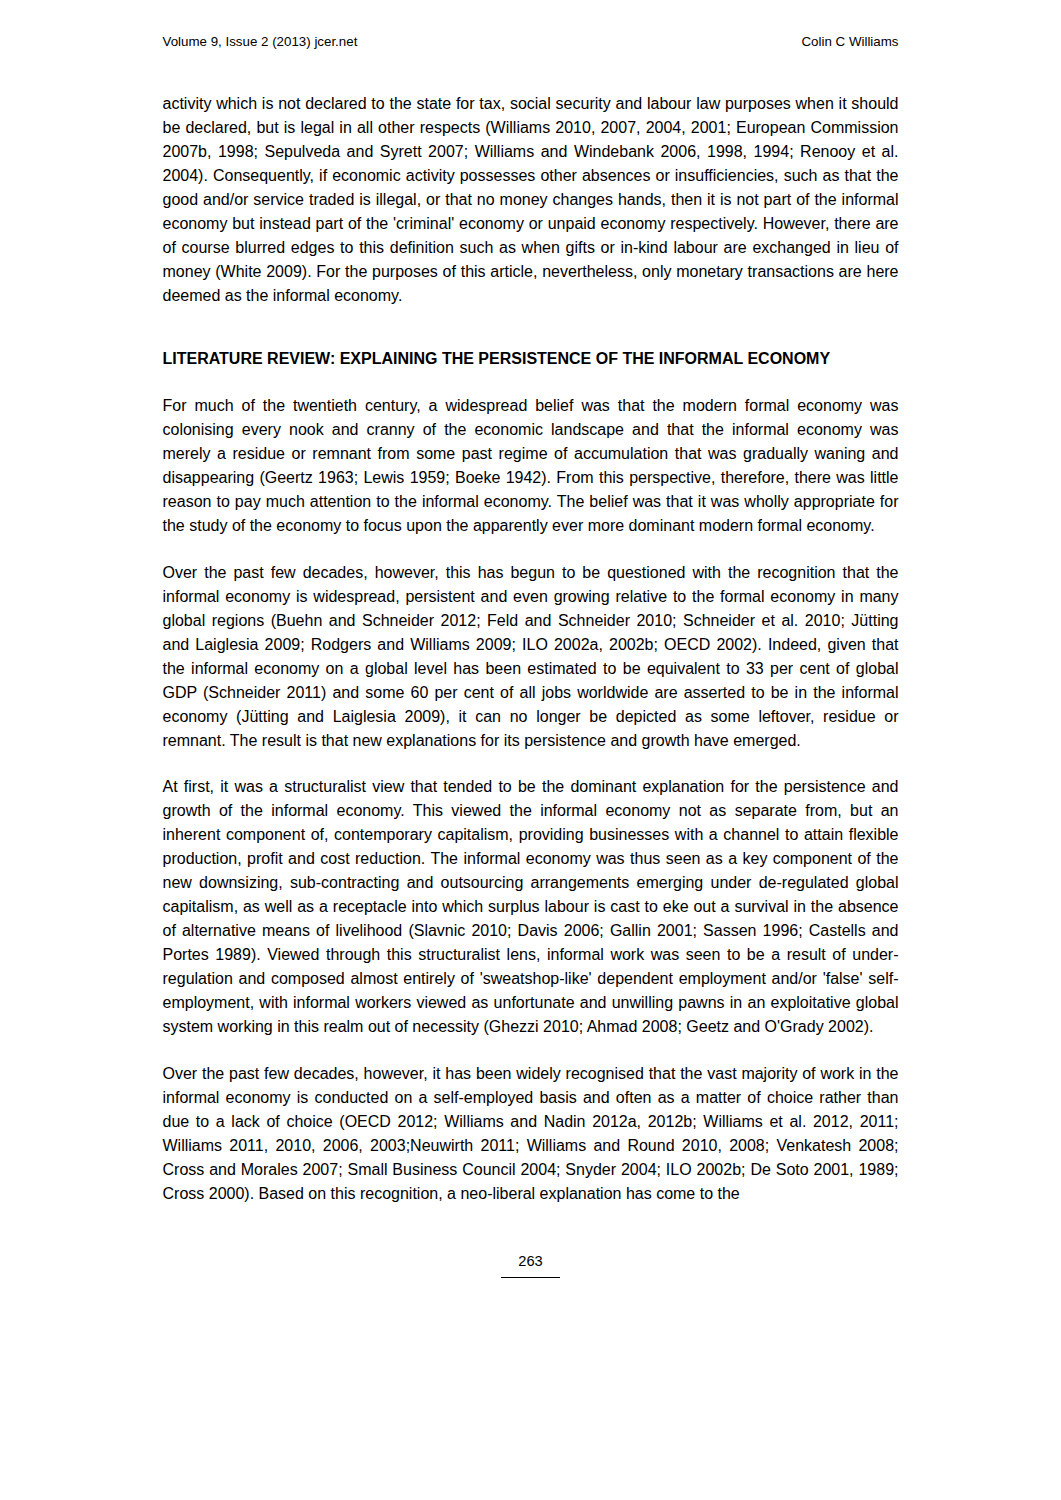Volume 9, Issue 2 (2013) jcer.net Colin C Williams
activity which is not declared to the state for tax, social security and labour law purposes when it should be declared, but is legal in all other respects (Williams 2010, 2007, 2004, 2001; European Commission 2007b, 1998; Sepulveda and Syrett 2007; Williams and Windebank 2006, 1998, 1994; Renooy et al. 2004). Consequently, if economic activity possesses other absences or insufficiencies, such as that the good and/or service traded is illegal, or that no money changes hands, then it is not part of the informal economy but instead part of the 'criminal' economy or unpaid economy respectively. However, there are of course blurred edges to this definition such as when gifts or in-kind labour are exchanged in lieu of money (White 2009). For the purposes of this article, nevertheless, only monetary transactions are here deemed as the informal economy.
Literature review: explaining the persistence of the informal economy
For much of the twentieth century, a widespread belief was that the modern formal economy was colonising every nook and cranny of the economic landscape and that the informal economy was merely a residue or remnant from some past regime of accumulation that was gradually waning and disappearing (Geertz 1963; Lewis 1959; Boeke 1942). From this perspective, therefore, there was little reason to pay much attention to the informal economy. The belief was that it was wholly appropriate for the study of the economy to focus upon the apparently ever more dominant modern formal economy.
Over the past few decades, however, this has begun to be questioned with the recognition that the informal economy is widespread, persistent and even growing relative to the formal economy in many global regions (Buehn and Schneider 2012; Feld and Schneider 2010; Schneider et al. 2010; Jütting and Laiglesia 2009; Rodgers and Williams 2009; ILO 2002a, 2002b; OECD 2002). Indeed, given that the informal economy on a global level has been estimated to be equivalent to 33 per cent of global GDP (Schneider 2011) and some 60 per cent of all jobs worldwide are asserted to be in the informal economy (Jütting and Laiglesia 2009), it can no longer be depicted as some leftover, residue or remnant. The result is that new explanations for its persistence and growth have emerged.
At first, it was a structuralist view that tended to be the dominant explanation for the persistence and growth of the informal economy. This viewed the informal economy not as separate from, but an inherent component of, contemporary capitalism, providing businesses with a channel to attain flexible production, profit and cost reduction. The informal economy was thus seen as a key component of the new downsizing, sub-contracting and outsourcing arrangements emerging under de-regulated global capitalism, as well as a receptacle into which surplus labour is cast to eke out a survival in the absence of alternative means of livelihood (Slavnic 2010; Davis 2006; Gallin 2001; Sassen 1996; Castells and Portes 1989). Viewed through this structuralist lens, informal work was seen to be a result of under-regulation and composed almost entirely of 'sweatshop-like' dependent employment and/or 'false' self-employment, with informal workers viewed as unfortunate and unwilling pawns in an exploitative global system working in this realm out of necessity (Ghezzi 2010; Ahmad 2008; Geetz and O'Grady 2002).
Over the past few decades, however, it has been widely recognised that the vast majority of work in the informal economy is conducted on a self-employed basis and often as a matter of choice rather than due to a lack of choice (OECD 2012; Williams and Nadin 2012a, 2012b; Williams et al. 2012, 2011; Williams 2011, 2010, 2006, 2003;Neuwirth 2011; Williams and Round 2010, 2008; Venkatesh 2008; Cross and Morales 2007; Small Business Council 2004; Snyder 2004; ILO 2002b; De Soto 2001, 1989; Cross 2000). Based on this recognition, a neo-liberal explanation has come to the
263